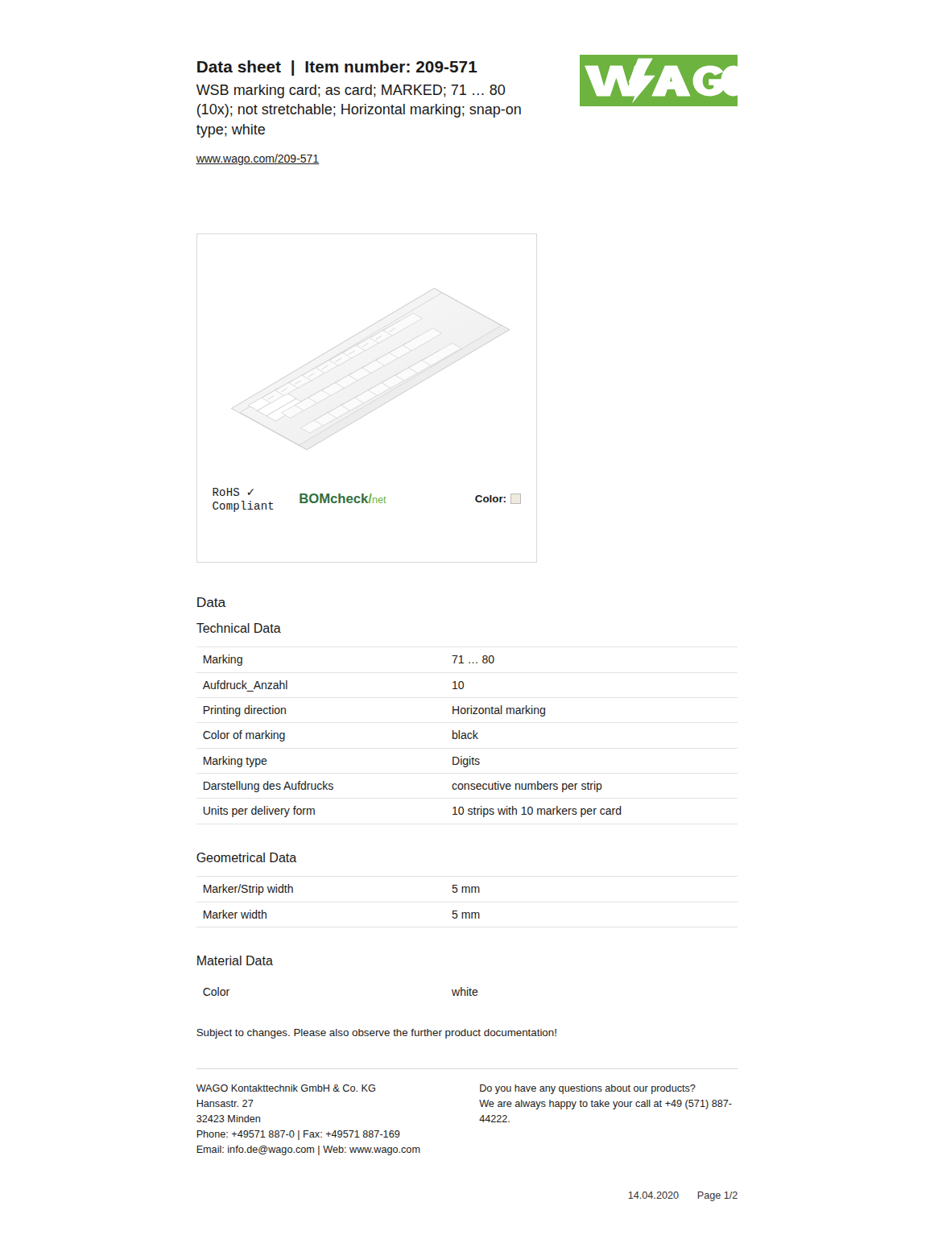Data sheet | Item number: 209-571
WSB marking card; as card; MARKED; 71 … 80 (10x); not stretchable; Horizontal marking; snap-on type; white
www.wago.com/209-571
RoHS ✓
Compliant
BOMcheck/net
Color:
Data
Technical Data
| Marking | 71 … 80 |
| Aufdruck_Anzahl | 10 |
| Printing direction | Horizontal marking |
| Color of marking | black |
| Marking type | Digits |
| Darstellung des Aufdrucks | consecutive numbers per strip |
| Units per delivery form | 10 strips with 10 markers per card |
Geometrical Data
| Marker/Strip width | 5 mm |
| Marker width | 5 mm |
Material Data
| Color | white |
Subject to changes. Please also observe the further product documentation!
WAGO Kontakttechnik GmbH & Co. KG
Hansastr. 27
32423 Minden
Phone: +49571 887-0 | Fax: +49571 887-169
Email: info.de@wago.com | Web: www.wago.com
Do you have any questions about our products?
We are always happy to take your call at +49 (571) 887-44222.
14.04.2020 Page 1/2